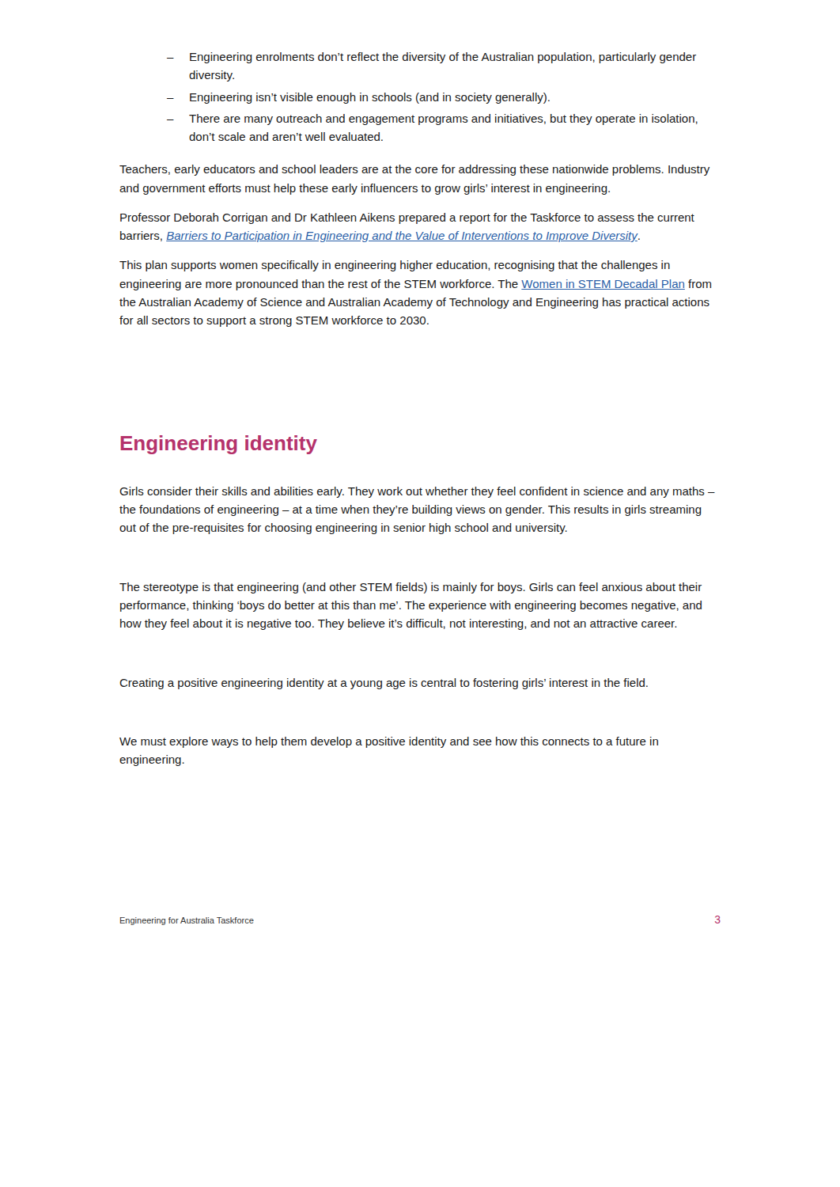Engineering enrolments don’t reflect the diversity of the Australian population, particularly gender diversity.
Engineering isn’t visible enough in schools (and in society generally).
There are many outreach and engagement programs and initiatives, but they operate in isolation, don’t scale and aren’t well evaluated.
Teachers, early educators and school leaders are at the core for addressing these nationwide problems. Industry and government efforts must help these early influencers to grow girls’ interest in engineering.
Professor Deborah Corrigan and Dr Kathleen Aikens prepared a report for the Taskforce to assess the current barriers, Barriers to Participation in Engineering and the Value of Interventions to Improve Diversity.
This plan supports women specifically in engineering higher education, recognising that the challenges in engineering are more pronounced than the rest of the STEM workforce. The Women in STEM Decadal Plan from the Australian Academy of Science and Australian Academy of Technology and Engineering has practical actions for all sectors to support a strong STEM workforce to 2030.
Engineering identity
Girls consider their skills and abilities early. They work out whether they feel confident in science and any maths – the foundations of engineering – at a time when they’re building views on gender. This results in girls streaming out of the pre-requisites for choosing engineering in senior high school and university.
The stereotype is that engineering (and other STEM fields) is mainly for boys. Girls can feel anxious about their performance, thinking ‘boys do better at this than me’. The experience with engineering becomes negative, and how they feel about it is negative too. They believe it’s difficult, not interesting, and not an attractive career.
Creating a positive engineering identity at a young age is central to fostering girls’ interest in the field.
We must explore ways to help them develop a positive identity and see how this connects to a future in engineering.
Engineering for Australia Taskforce 3